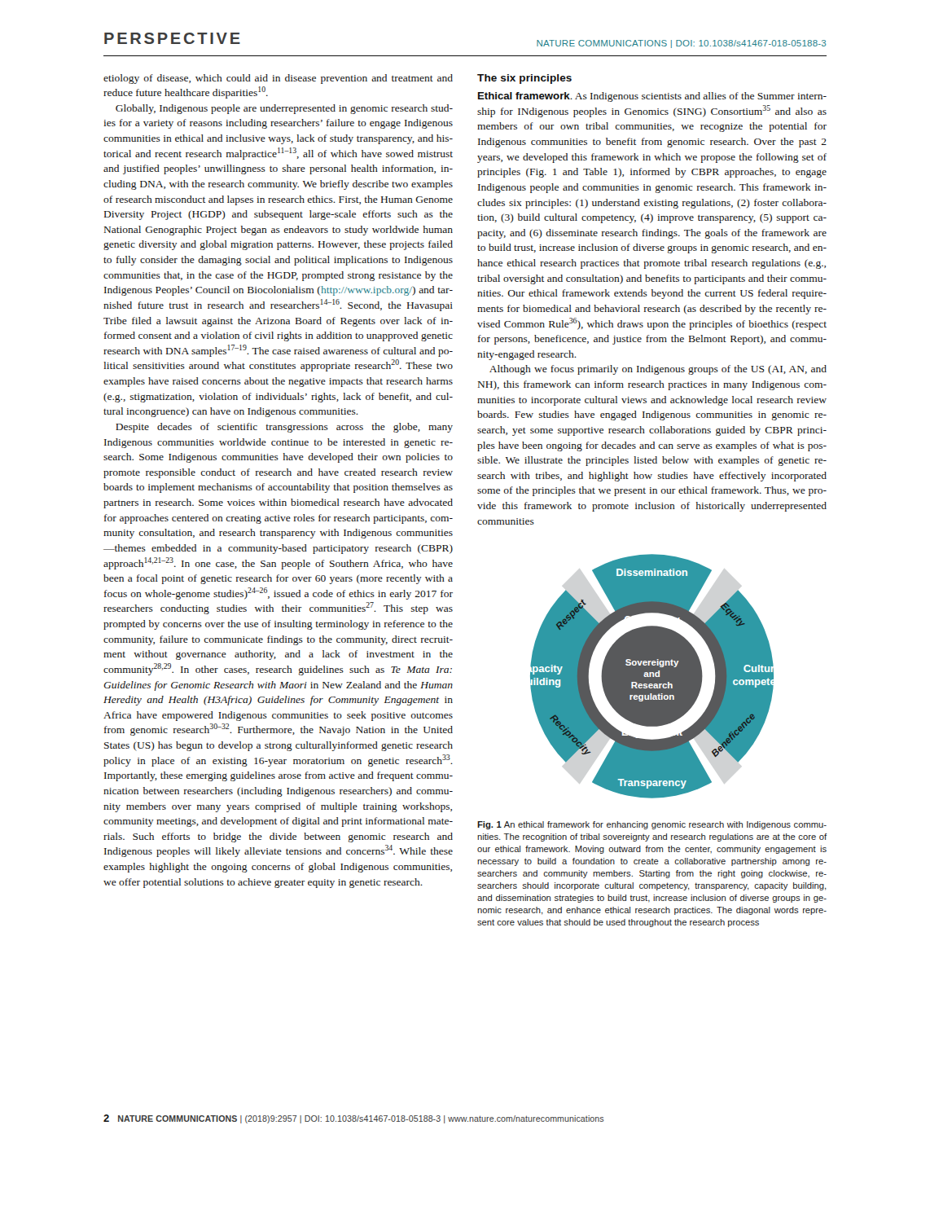Perspective
NATURE COMMUNICATIONS | DOI: 10.1038/s41467-018-05188-3
etiology of disease, which could aid in disease prevention and treatment and reduce future healthcare disparities10.
Globally, Indigenous people are underrepresented in genomic research studies for a variety of reasons including researchers’ failure to engage Indigenous communities in ethical and inclusive ways, lack of study transparency, and historical and recent research malpractice11–13, all of which have sowed mistrust and justified peoples’ unwillingness to share personal health information, including DNA, with the research community. We briefly describe two examples of research misconduct and lapses in research ethics. First, the Human Genome Diversity Project (HGDP) and subsequent large-scale efforts such as the National Genographic Project began as endeavors to study worldwide human genetic diversity and global migration patterns. However, these projects failed to fully consider the damaging social and political implications to Indigenous communities that, in the case of the HGDP, prompted strong resistance by the Indigenous Peoples’ Council on Biocolonialism (http://www.ipcb.org/) and tarnished future trust in research and researchers14–16. Second, the Havasupai Tribe filed a lawsuit against the Arizona Board of Regents over lack of informed consent and a violation of civil rights in addition to unapproved genetic research with DNA samples17–19. The case raised awareness of cultural and political sensitivities around what constitutes appropriate research20. These two examples have raised concerns about the negative impacts that research harms (e.g., stigmatization, violation of individuals’ rights, lack of benefit, and cultural incongruence) can have on Indigenous communities.
Despite decades of scientific transgressions across the globe, many Indigenous communities worldwide continue to be interested in genetic research. Some Indigenous communities have developed their own policies to promote responsible conduct of research and have created research review boards to implement mechanisms of accountability that position themselves as partners in research. Some voices within biomedical research have advocated for approaches centered on creating active roles for research participants, community consultation, and research transparency with Indigenous communities—themes embedded in a community-based participatory research (CBPR) approach14,21–23. In one case, the San people of Southern Africa, who have been a focal point of genetic research for over 60 years (more recently with a focus on whole-genome studies)24–26, issued a code of ethics in early 2017 for researchers conducting studies with their communities27. This step was prompted by concerns over the use of insulting terminology in reference to the community, failure to communicate findings to the community, direct recruitment without governance authority, and a lack of investment in the community28,29. In other cases, research guidelines such as Te Mata Ira: Guidelines for Genomic Research with Maori in New Zealand and the Human Heredity and Health (H3Africa) Guidelines for Community Engagement in Africa have empowered Indigenous communities to seek positive outcomes from genomic research30–32. Furthermore, the Navajo Nation in the United States (US) has begun to develop a strong culturallyinformed genetic research policy in place of an existing 16-year moratorium on genetic research33. Importantly, these emerging guidelines arose from active and frequent communication between researchers (including Indigenous researchers) and community members over many years comprised of multiple training workshops, community meetings, and development of digital and print informational materials. Such efforts to bridge the divide between genomic research and Indigenous peoples will likely alleviate tensions and concerns34. While these examples highlight the ongoing concerns of global Indigenous communities, we offer potential solutions to achieve greater equity in genetic research.
The six principles
Ethical framework
. As Indigenous scientists and allies of the Summer internship for INdigenous peoples in Genomics (SING) Consortium35 and also as members of our own tribal communities, we recognize the potential for Indigenous communities to benefit from genomic research. Over the past 2 years, we developed this framework in which we propose the following set of principles (Fig. 1 and Table 1), informed by CBPR approaches, to engage Indigenous people and communities in genomic research. This framework includes six principles: (1) understand existing regulations, (2) foster collaboration, (3) build cultural competency, (4) improve transparency, (5) support capacity, and (6) disseminate research findings. The goals of the framework are to build trust, increase inclusion of diverse groups in genomic research, and enhance ethical research practices that promote tribal research regulations (e.g., tribal oversight and consultation) and benefits to participants and their communities. Our ethical framework extends beyond the current US federal requirements for biomedical and behavioral research (as described by the recently revised Common Rule36), which draws upon the principles of bioethics (respect for persons, beneficence, and justice from the Belmont Report), and community-engaged research.
Although we focus primarily on Indigenous groups of the US (AI, AN, and NH), this framework can inform research practices in many Indigenous communities to incorporate cultural views and acknowledge local research review boards. Few studies have engaged Indigenous communities in genomic research, yet some supportive research collaborations guided by CBPR principles have been ongoing for decades and can serve as examples of what is possible. We illustrate the principles listed below with examples of genetic research with tribes, and highlight how studies have effectively incorporated some of the principles that we present in our ethical framework. Thus, we provide this framework to promote inclusion of historically underrepresented communities
Dissemination Transparency Cultural competency Capacity building Respect Equity Beneficence Reciprocity Community Engagement Sovereignty and Research regulation
Fig. 1 An ethical framework for enhancing genomic research with Indigenous communities. The recognition of tribal sovereignty and research regulations are at the core of our ethical framework. Moving outward from the center, community engagement is necessary to build a foundation to create a collaborative partnership among researchers and community members. Starting from the right going clockwise, researchers should incorporate cultural competency, transparency, capacity building, and dissemination strategies to build trust, increase inclusion of diverse groups in genomic research, and enhance ethical research practices. The diagonal words represent core values that should be used throughout the research process
2 NATURE COMMUNICATIONS | (2018)9:2957 | DOI: 10.1038/s41467-018-05188-3 | www.nature.com/naturecommunications